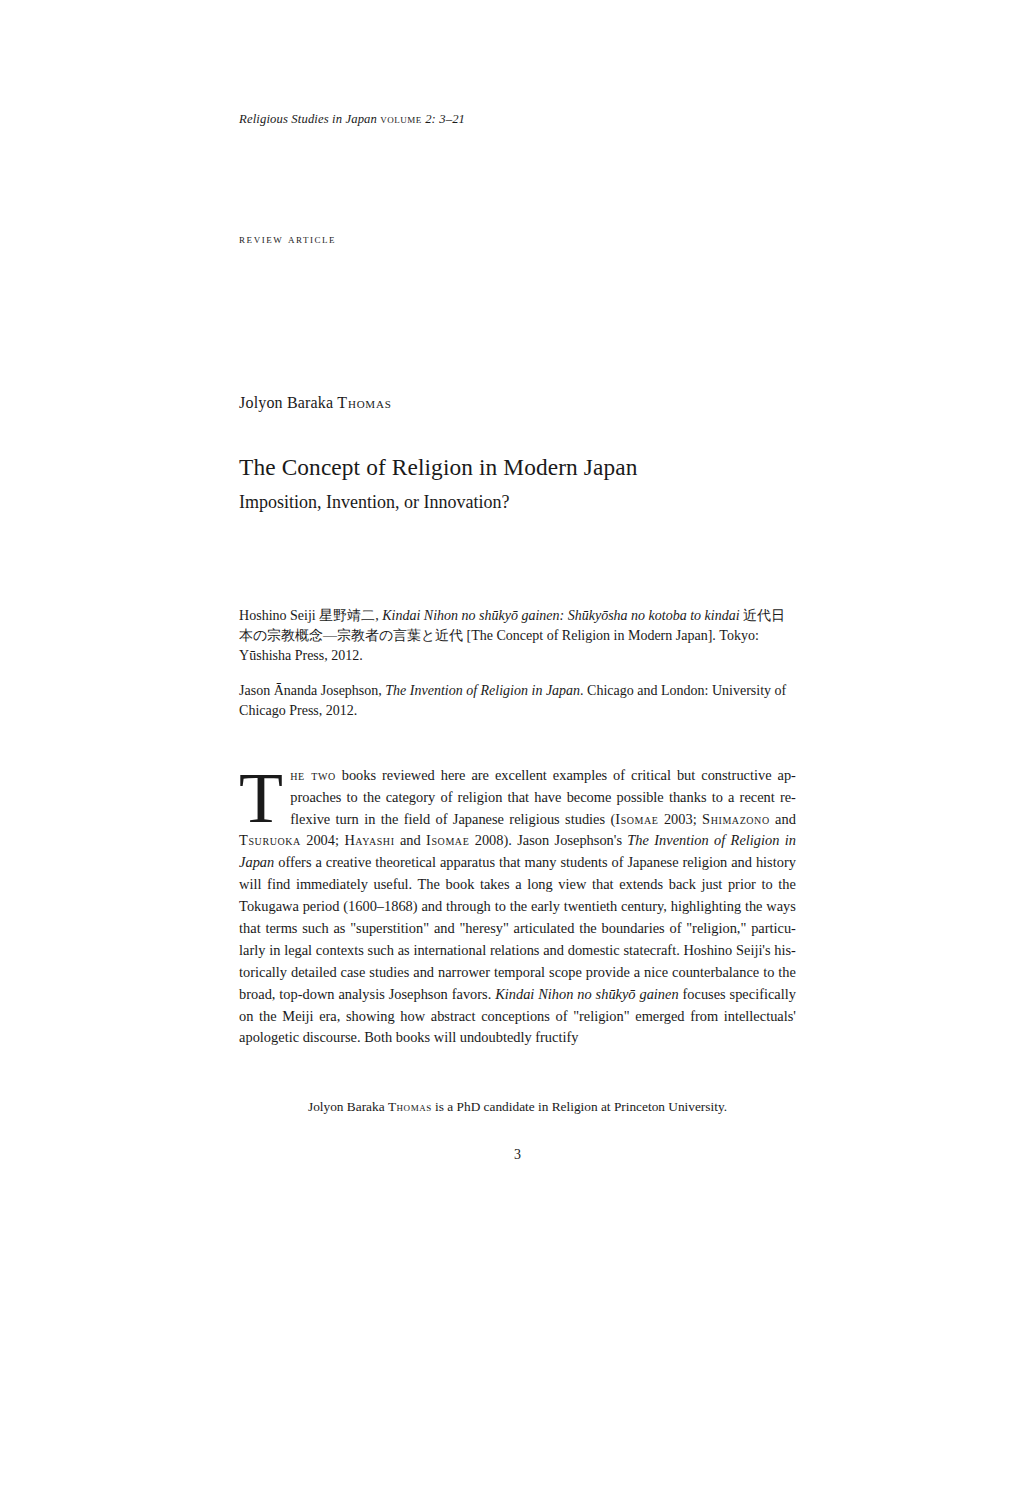Religious Studies in Japan volume 2: 3–21
review article
Jolyon Baraka Thomas
The Concept of Religion in Modern Japan
Imposition, Invention, or Innovation?
Hoshino Seiji 星野靖二, Kindai Nihon no shūkyō gainen: Shūkyōsha no kotoba to kindai 近代日本の宗教概念—宗教者の言葉と近代 [The Concept of Religion in Modern Japan]. Tokyo: Yūshisha Press, 2012.
Jason Ānanda Josephson, The Invention of Religion in Japan. Chicago and London: University of Chicago Press, 2012.
The two books reviewed here are excellent examples of critical but constructive approaches to the category of religion that have become possible thanks to a recent reflexive turn in the field of Japanese religious studies (Isomae 2003; Shimazono and Tsuruoka 2004; Hayashi and Isomae 2008). Jason Josephson's The Invention of Religion in Japan offers a creative theoretical apparatus that many students of Japanese religion and history will find immediately useful. The book takes a long view that extends back just prior to the Tokugawa period (1600–1868) and through to the early twentieth century, highlighting the ways that terms such as "superstition" and "heresy" articulated the boundaries of "religion," particularly in legal contexts such as international relations and domestic statecraft. Hoshino Seiji's historically detailed case studies and narrower temporal scope provide a nice counterbalance to the broad, top-down analysis Josephson favors. Kindai Nihon no shūkyō gainen focuses specifically on the Meiji era, showing how abstract conceptions of "religion" emerged from intellectuals' apologetic discourse. Both books will undoubtedly fructify
Jolyon Baraka Thomas is a PhD candidate in Religion at Princeton University.
3